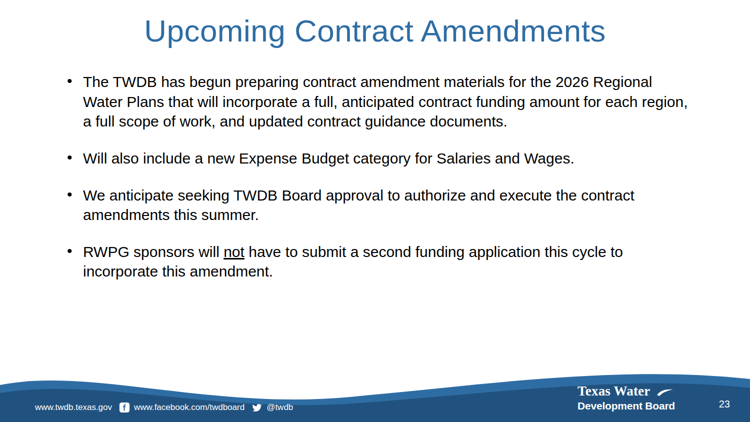Upcoming Contract Amendments
The TWDB has begun preparing contract amendment materials for the 2026 Regional Water Plans that will incorporate a full, anticipated contract funding amount for each region, a full scope of work, and updated contract guidance documents.
Will also include a new Expense Budget category for Salaries and Wages.
We anticipate seeking TWDB Board approval to authorize and execute the contract amendments this summer.
RWPG sponsors will not have to submit a second funding application this cycle to incorporate this amendment.
www.twdb.texas.gov www.facebook.com/twdboard @twdb
Texas Water
Development Board
23